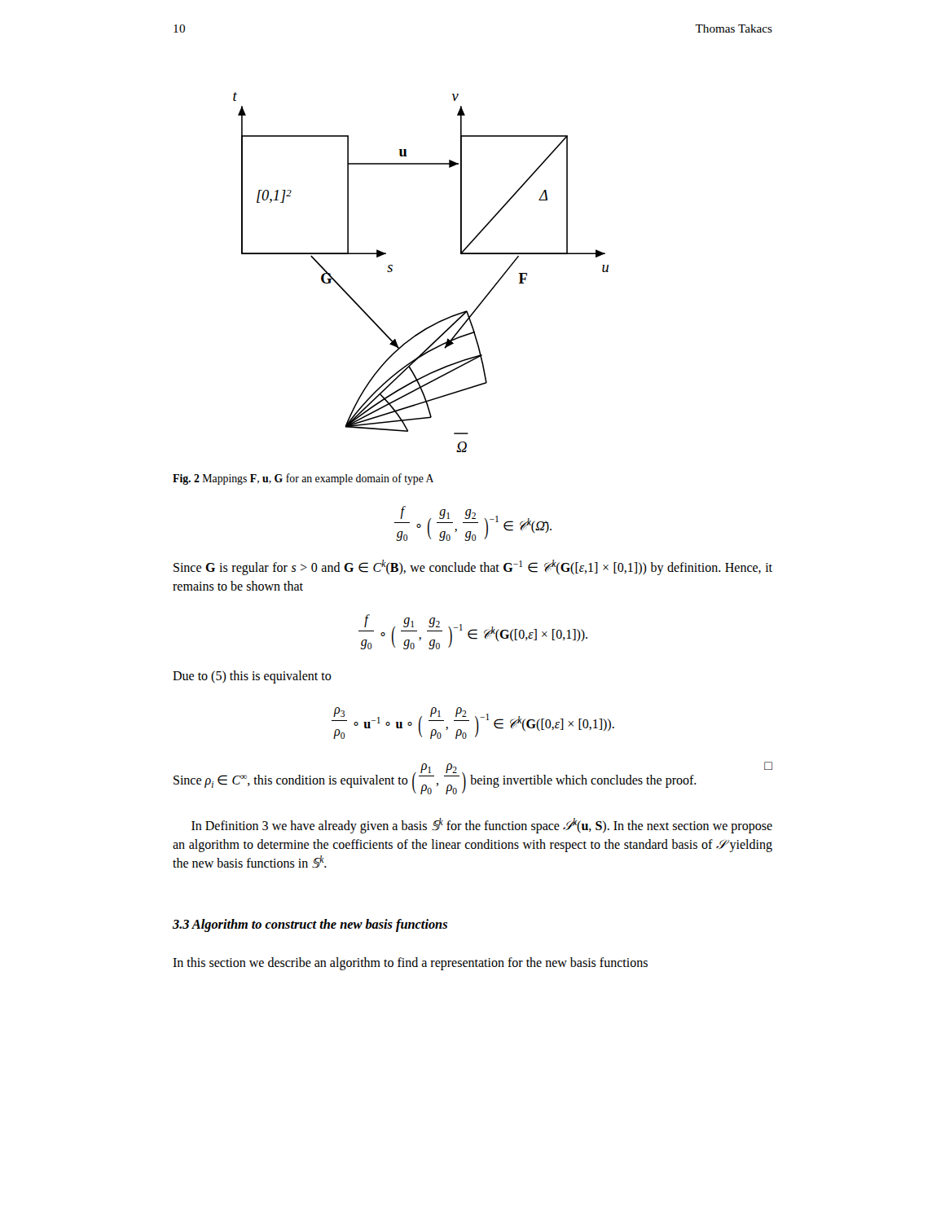10 Thomas Takacs
t v u s [0,1]2 u Δ G F Ω
Fig. 2 Mappings F, u, G for an example domain of type A
fg0 ∘ ( g1 g0, g2 g0 )−1 ∈ 𝒞k(Ω̄).
Since G is regular for s > 0 and G ∈ Ck(B), we conclude that G−1 ∈ 𝒞k(G([ε,1] × [0,1])) by definition. Hence, it remains to be shown that
fg0 ∘ ( g1 g0, g2 g0 )−1 ∈ 𝒞k(G([0,ε] × [0,1])).
Due to (5) this is equivalent to
ρ3 ρ0 ∘ u−1 ∘ u ∘ ( ρ1 ρ0, ρ2 ρ0 )−1 ∈ 𝒞k(G([0,ε] × [0,1])).
Since ρi ∈ C∞, this condition is equivalent to (ρ1 ρ0, ρ2 ρ0) being invertible which concludes the proof.□
In Definition 3 we have already given a basis 𝕊k for the function space 𝒮k(u, S). In the next section we propose an algorithm to determine the coefficients of the linear conditions with respect to the standard basis of 𝒮 yielding the new basis functions in 𝕊k.
3.3 Algorithm to construct the new basis functions
In this section we describe an algorithm to find a representation for the new basis functions